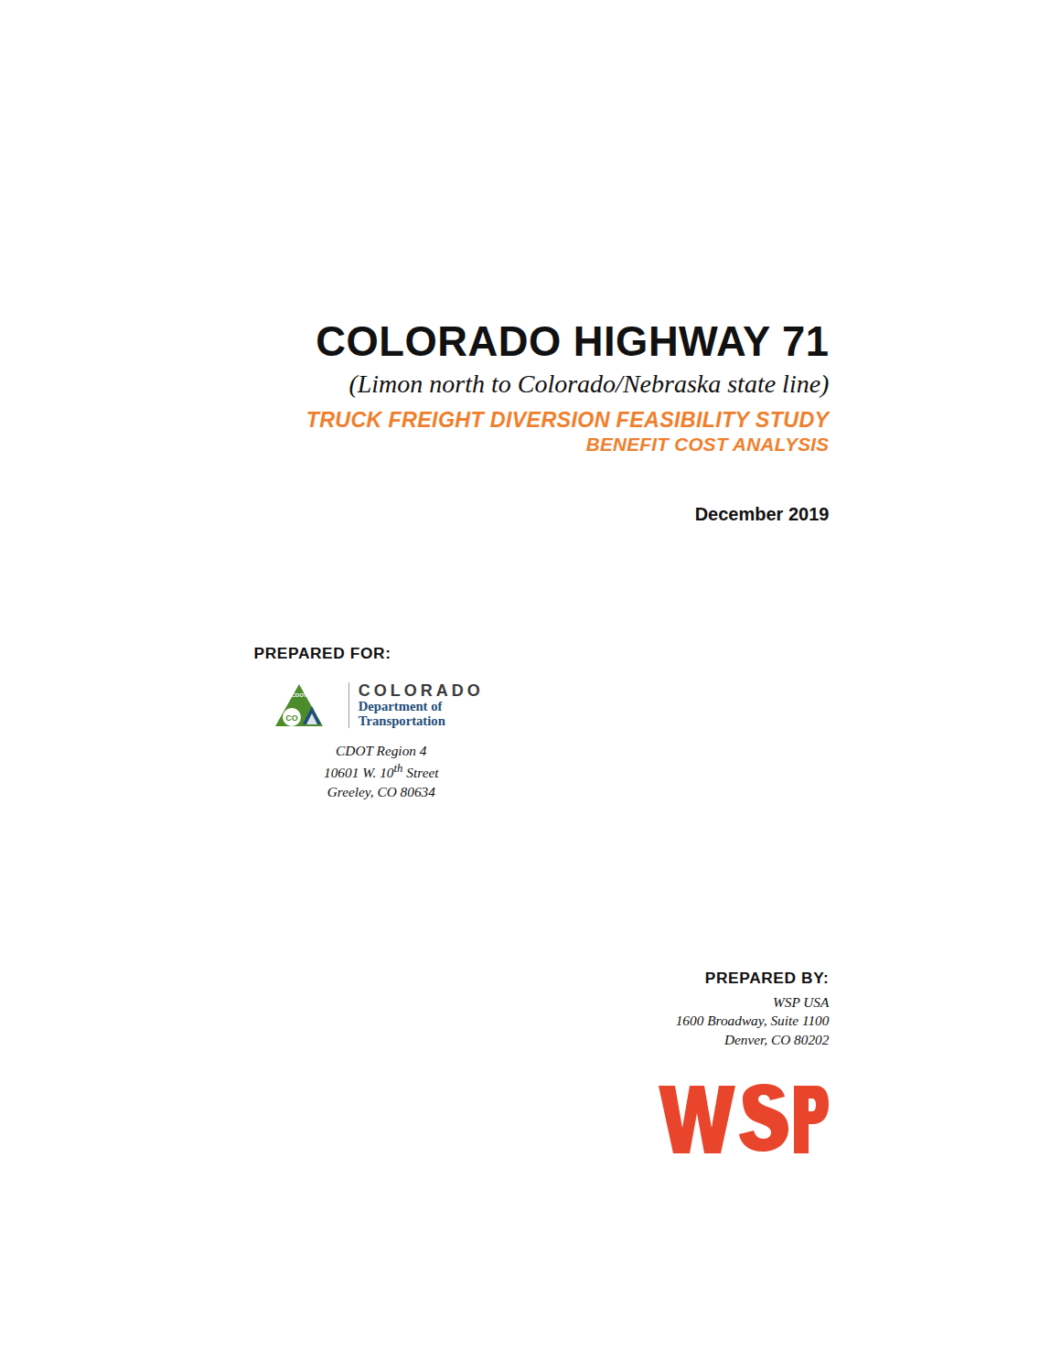Colorado Highway 71
(Limon north to Colorado/Nebraska state line)
Truck Freight Diversion Feasibility Study
Benefit Cost Analysis
December 2019
PREPARED FOR:
CDOT CO
COLORADO
Department of
Transportation
CDOT Region 4
10601 W. 10th Street
Greeley, CO 80634
PREPARED BY:
WSP USA
1600 Broadway, Suite 1100
Denver, CO 80202